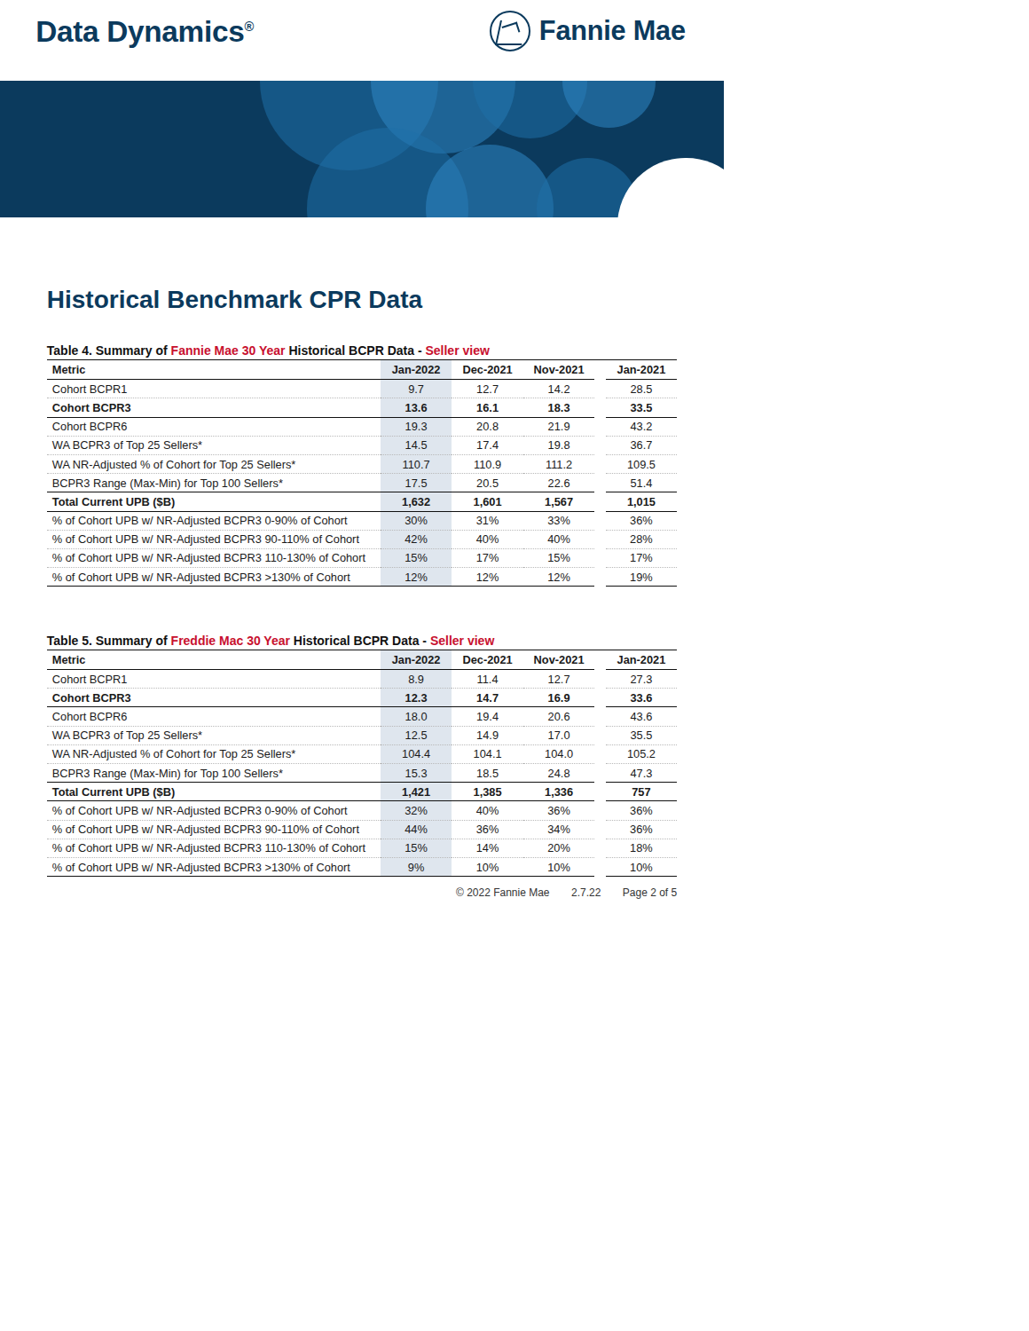Data Dynamics®
Fannie Mae
Historical Benchmark CPR Data
Table 4. Summary of Fannie Mae 30 Year Historical BCPR Data - Seller view
| Metric | Jan-2022 | Dec-2021 | Nov-2021 | | Jan-2021 |
| --- | --- | --- | --- | --- | --- |
| Cohort BCPR1 | 9.7 | 12.7 | 14.2 | | 28.5 |
| Cohort BCPR3 | 13.6 | 16.1 | 18.3 | | 33.5 |
| Cohort BCPR6 | 19.3 | 20.8 | 21.9 | | 43.2 |
| WA BCPR3 of Top 25 Sellers* | 14.5 | 17.4 | 19.8 | | 36.7 |
| WA NR-Adjusted % of Cohort for Top 25 Sellers* | 110.7 | 110.9 | 111.2 | | 109.5 |
| BCPR3 Range (Max-Min) for Top 100 Sellers* | 17.5 | 20.5 | 22.6 | | 51.4 |
| Total Current UPB ($B) | 1,632 | 1,601 | 1,567 | | 1,015 |
| % of Cohort UPB w/ NR-Adjusted BCPR3 0-90% of Cohort | 30% | 31% | 33% | | 36% |
| % of Cohort UPB w/ NR-Adjusted BCPR3 90-110% of Cohort | 42% | 40% | 40% | | 28% |
| % of Cohort UPB w/ NR-Adjusted BCPR3 110-130% of Cohort | 15% | 17% | 15% | | 17% |
| % of Cohort UPB w/ NR-Adjusted BCPR3 >130% of Cohort | 12% | 12% | 12% | | 19% |
Table 5. Summary of Freddie Mac 30 Year Historical BCPR Data - Seller view
| Metric | Jan-2022 | Dec-2021 | Nov-2021 | | Jan-2021 |
| --- | --- | --- | --- | --- | --- |
| Cohort BCPR1 | 8.9 | 11.4 | 12.7 | | 27.3 |
| Cohort BCPR3 | 12.3 | 14.7 | 16.9 | | 33.6 |
| Cohort BCPR6 | 18.0 | 19.4 | 20.6 | | 43.6 |
| WA BCPR3 of Top 25 Sellers* | 12.5 | 14.9 | 17.0 | | 35.5 |
| WA NR-Adjusted % of Cohort for Top 25 Sellers* | 104.4 | 104.1 | 104.0 | | 105.2 |
| BCPR3 Range (Max-Min) for Top 100 Sellers* | 15.3 | 18.5 | 24.8 | | 47.3 |
| Total Current UPB ($B) | 1,421 | 1,385 | 1,336 | | 757 |
| % of Cohort UPB w/ NR-Adjusted BCPR3 0-90% of Cohort | 32% | 40% | 36% | | 36% |
| % of Cohort UPB w/ NR-Adjusted BCPR3 90-110% of Cohort | 44% | 36% | 34% | | 36% |
| % of Cohort UPB w/ NR-Adjusted BCPR3 110-130% of Cohort | 15% | 14% | 20% | | 18% |
| % of Cohort UPB w/ NR-Adjusted BCPR3 >130% of Cohort | 9% | 10% | 10% | | 10% |
© 2022 Fannie Mae 2.7.22 Page 2 of 5